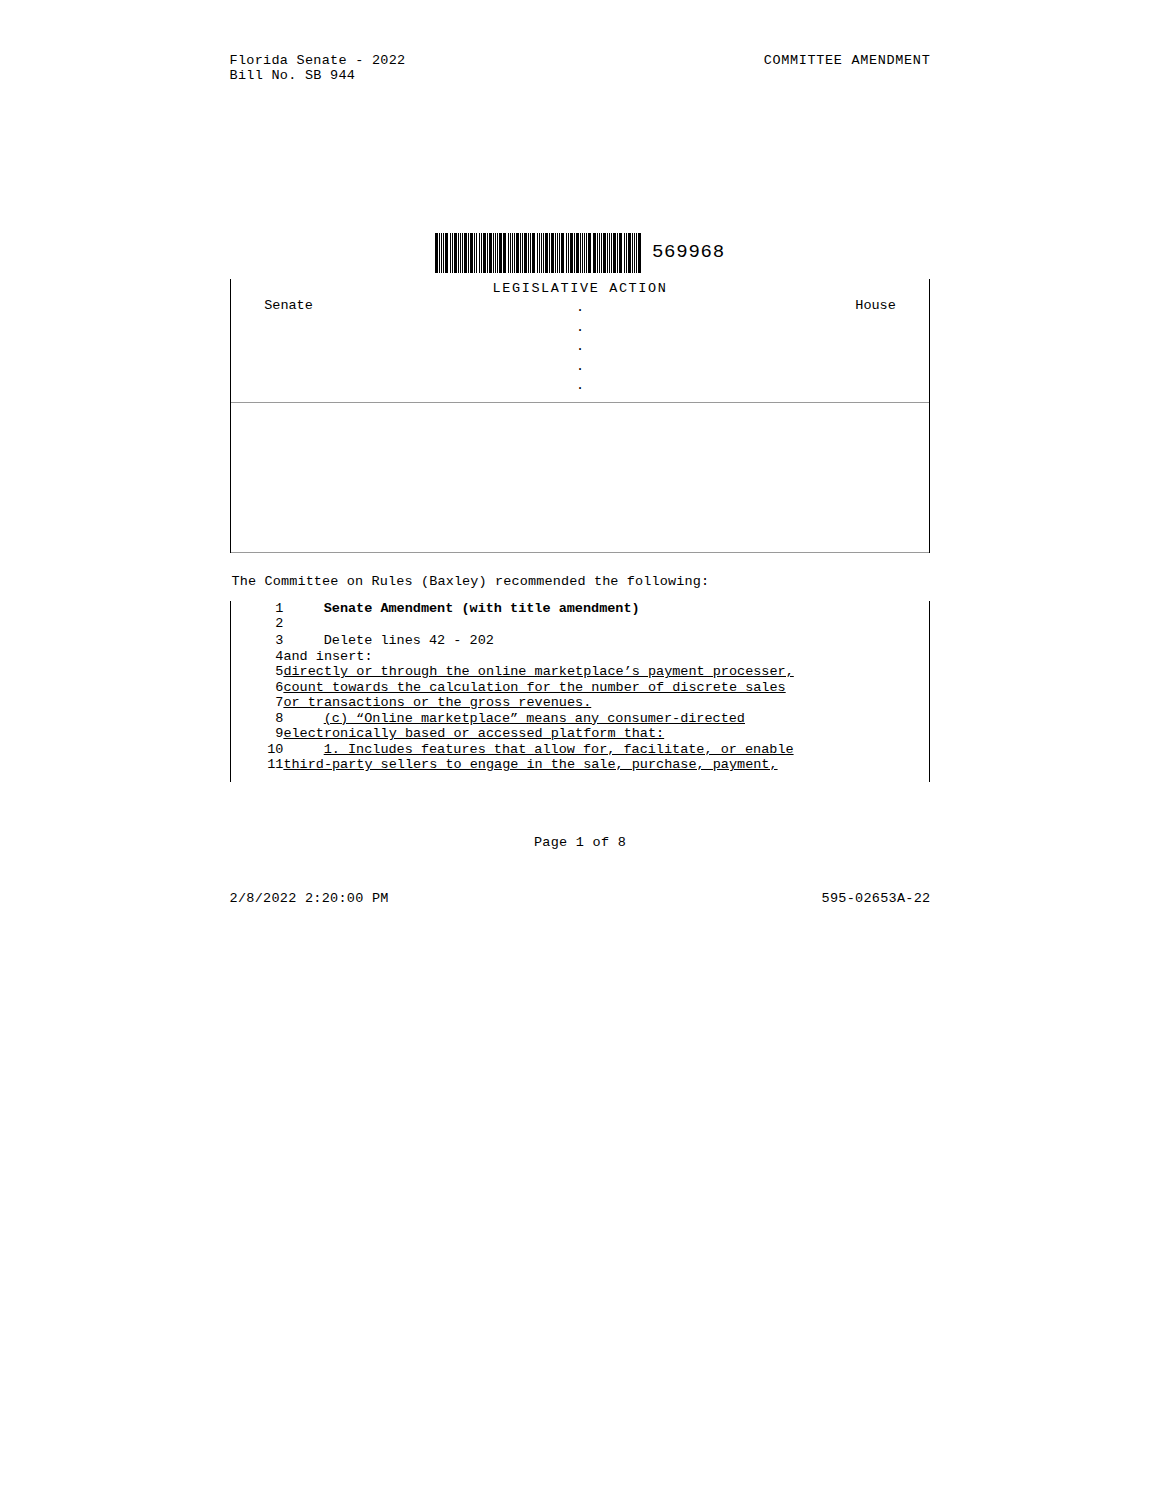Florida Senate - 2022 Bill No. SB 944
COMMITTEE AMENDMENT
569968
LEGISLATIVE ACTION
Senate
.
.
.
.
.
House
The Committee on Rules (Baxley) recommended the following:
| 1 | Senate Amendment (with title amendment) |
| 2 | |
| 3 | Delete lines 42 - 202 |
| 4 | and insert: |
| 5 | directly or through the online marketplace’s payment processer, |
| 6 | count towards the calculation for the number of discrete sales |
| 7 | or transactions or the gross revenues. |
| 8 | (c) “Online marketplace” means any consumer-directed |
| 9 | electronically based or accessed platform that: |
| 10 | 1. Includes features that allow for, facilitate, or enable |
| 11 | third-party sellers to engage in the sale, purchase, payment, |
Page 1 of 8
2/8/2022 2:20:00 PM
595-02653A-22